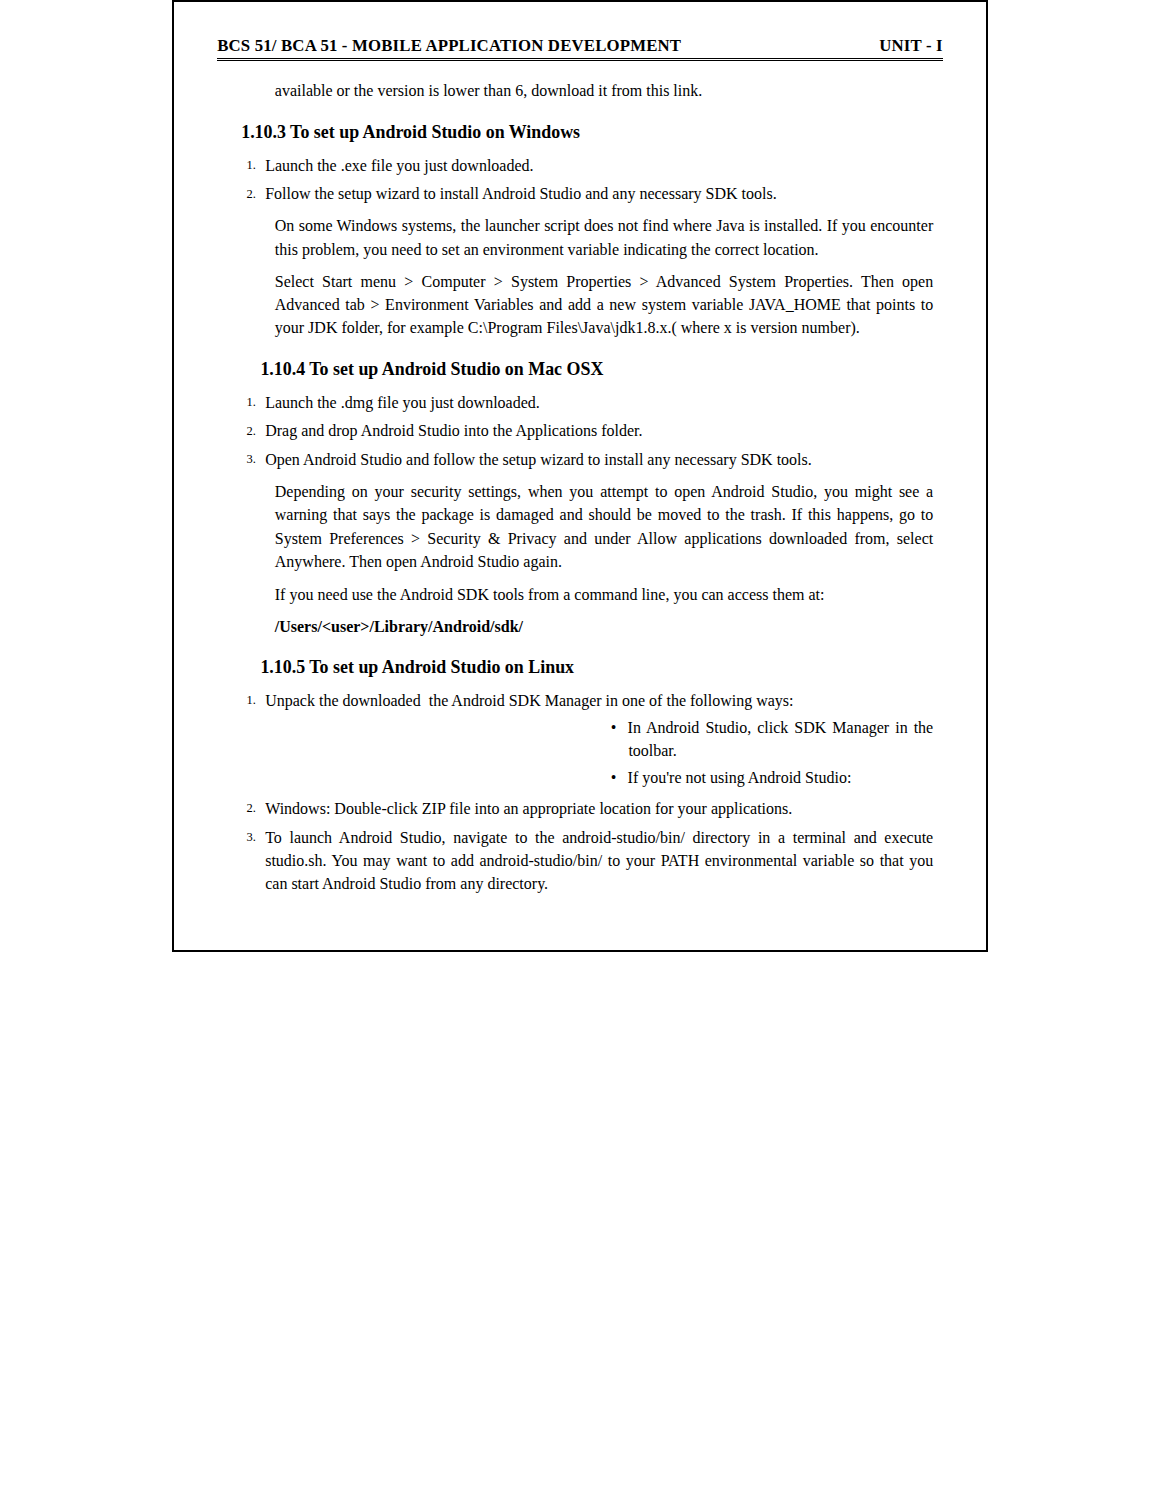BCS 51/ BCA 51 - Mobile Application Development Unit - I
available or the version is lower than 6, download it from this link.
1.10.3 To set up Android Studio on Windows
Launch the .exe file you just downloaded.
Follow the setup wizard to install Android Studio and any necessary SDK tools.
On some Windows systems, the launcher script does not find where Java is installed. If you encounter this problem, you need to set an environment variable indicating the correct location.
Select Start menu > Computer > System Properties > Advanced System Properties. Then open Advanced tab > Environment Variables and add a new system variable JAVA_HOME that points to your JDK folder, for example C:\Program Files\Java\jdk1.8.x.( where x is version number).
1.10.4 To set up Android Studio on Mac OSX
Launch the .dmg file you just downloaded.
Drag and drop Android Studio into the Applications folder.
Open Android Studio and follow the setup wizard to install any necessary SDK tools.
Depending on your security settings, when you attempt to open Android Studio, you might see a warning that says the package is damaged and should be moved to the trash. If this happens, go to System Preferences > Security & Privacy and under Allow applications downloaded from, select Anywhere. Then open Android Studio again.
If you need use the Android SDK tools from a command line, you can access them at:
/Users/<user>/Library/Android/sdk/
1.10.5 To set up Android Studio on Linux
Unpack the downloaded the Android SDK Manager in one of the following ways:
In Android Studio, click SDK Manager in the toolbar.
If you're not using Android Studio:
Windows: Double-click ZIP file into an appropriate location for your applications.
To launch Android Studio, navigate to the android-studio/bin/ directory in a terminal and execute studio.sh. You may want to add android-studio/bin/ to your PATH environmental variable so that you can start Android Studio from any directory.